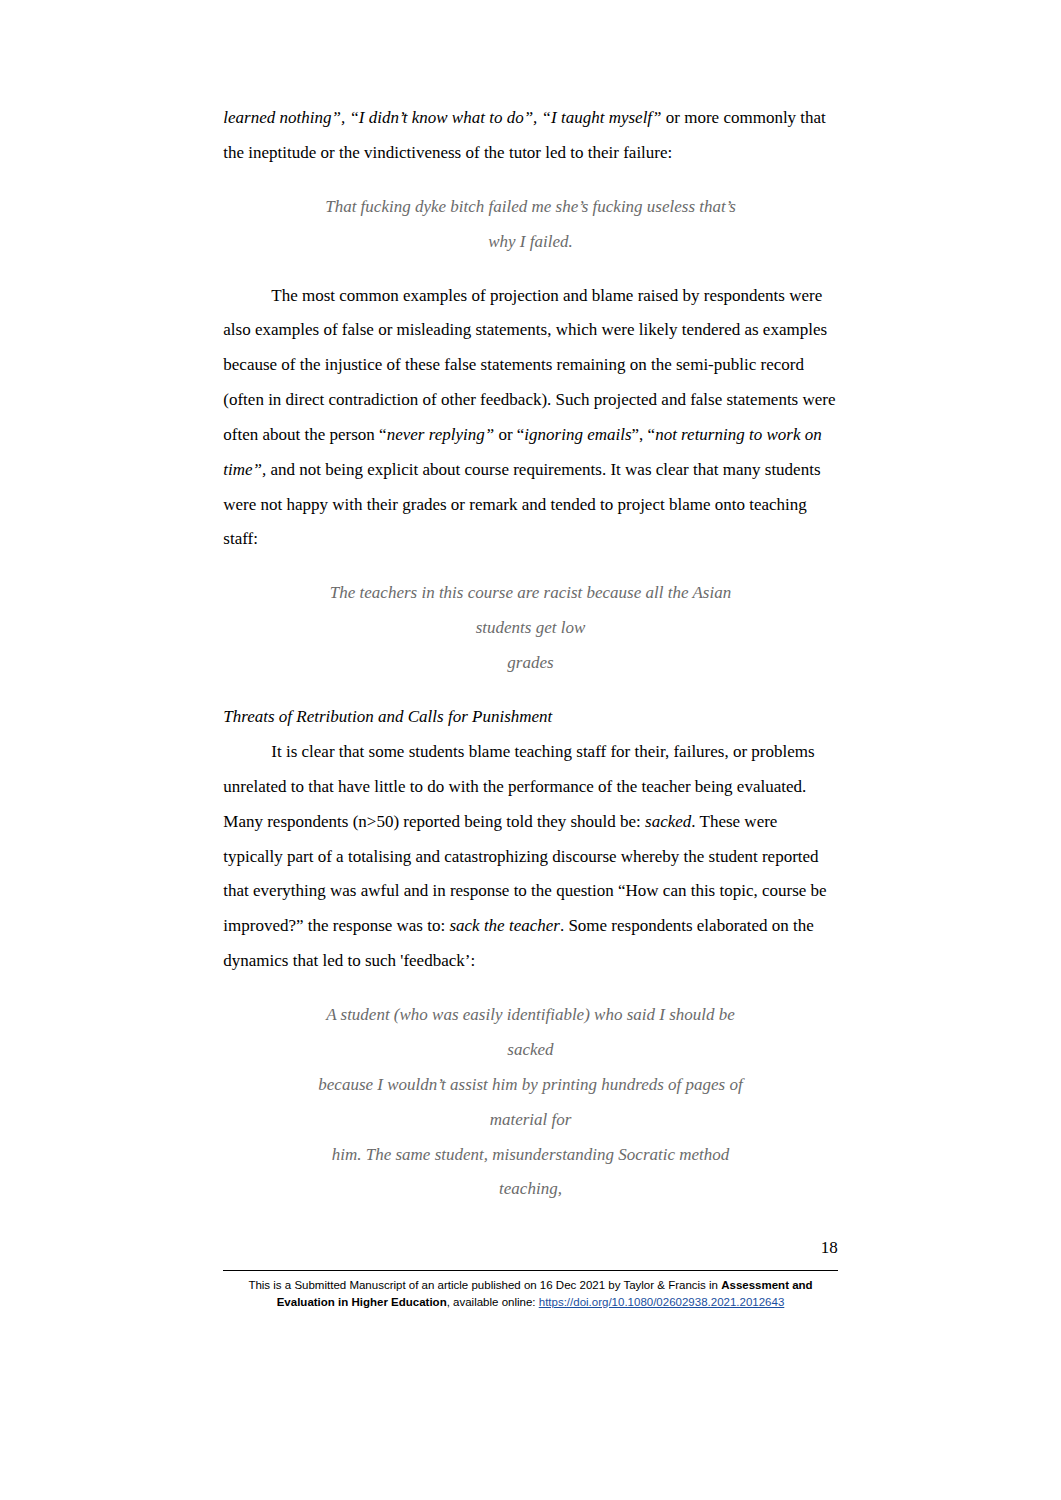learned nothing”, “I didn’t know what to do”, “I taught myself” or more commonly that the ineptitude or the vindictiveness of the tutor led to their failure:
That fucking dyke bitch failed me she’s fucking useless that’s why I failed.
The most common examples of projection and blame raised by respondents were also examples of false or misleading statements, which were likely tendered as examples because of the injustice of these false statements remaining on the semi-public record (often in direct contradiction of other feedback). Such projected and false statements were often about the person “never replying” or “ignoring emails”, “not returning to work on time”, and not being explicit about course requirements. It was clear that many students were not happy with their grades or remark and tended to project blame onto teaching staff:
The teachers in this course are racist because all the Asian students get low
grades
Threats of Retribution and Calls for Punishment
It is clear that some students blame teaching staff for their, failures, or problems unrelated to that have little to do with the performance of the teacher being evaluated. Many respondents (n>50) reported being told they should be: sacked. These were typically part of a totalising and catastrophizing discourse whereby the student reported that everything was awful and in response to the question “How can this topic, course be improved?” the response was to: sack the teacher. Some respondents elaborated on the dynamics that led to such 'feedback’:
A student (who was easily identifiable) who said I should be sacked
because I wouldn’t assist him by printing hundreds of pages of material for
him. The same student, misunderstanding Socratic method teaching,
18
This is a Submitted Manuscript of an article published on 16 Dec 2021 by Taylor & Francis in Assessment and Evaluation in Higher Education, available online: https://doi.org/10.1080/02602938.2021.2012643